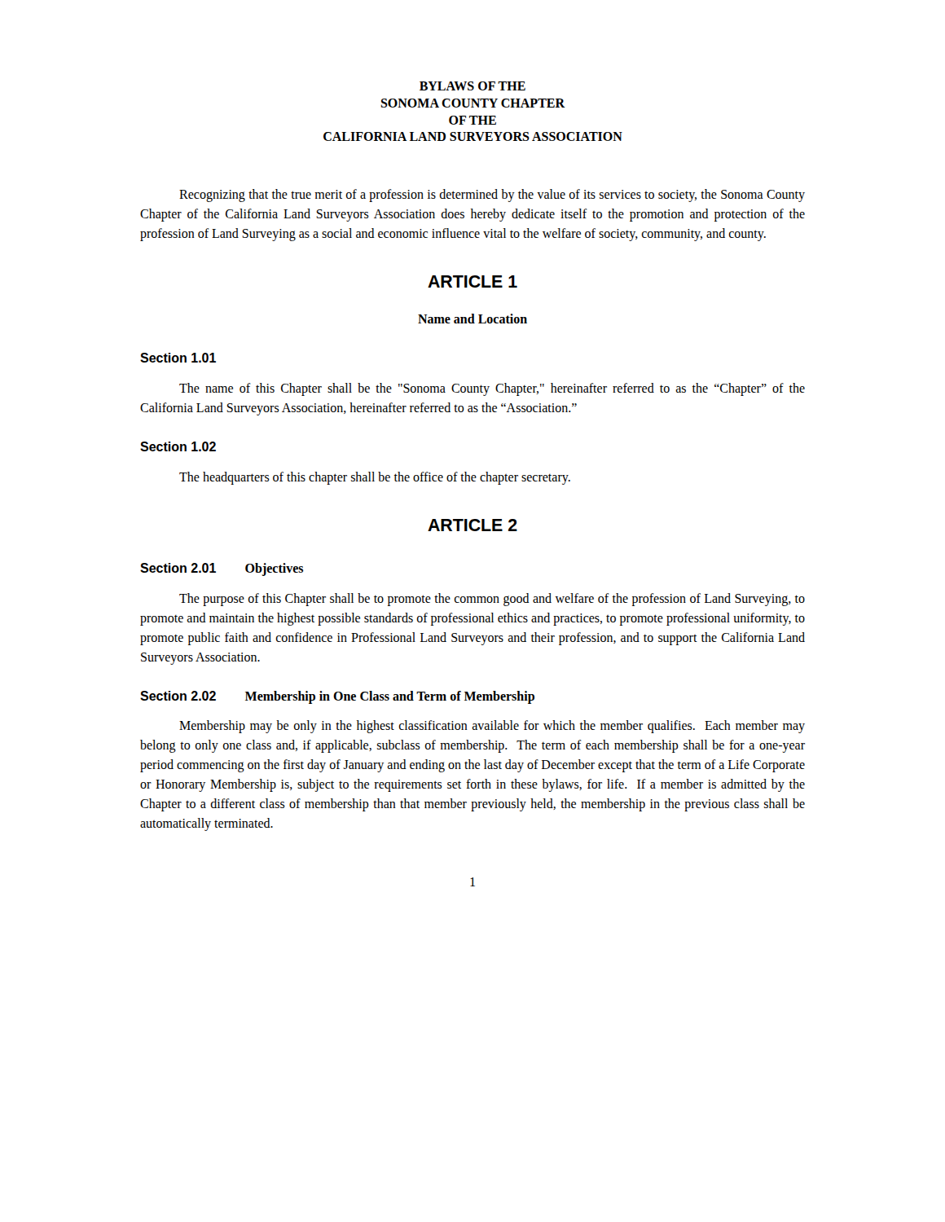BYLAWS OF THE
SONOMA COUNTY CHAPTER
OF THE
CALIFORNIA LAND SURVEYORS ASSOCIATION
Recognizing that the true merit of a profession is determined by the value of its services to society, the Sonoma County Chapter of the California Land Surveyors Association does hereby dedicate itself to the promotion and protection of the profession of Land Surveying as a social and economic influence vital to the welfare of society, community, and county.
ARTICLE 1
Name and Location
Section 1.01
The name of this Chapter shall be the "Sonoma County Chapter," hereinafter referred to as the “Chapter” of the California Land Surveyors Association, hereinafter referred to as the “Association.”
Section 1.02
The headquarters of this chapter shall be the office of the chapter secretary.
ARTICLE 2
Section 2.01Objectives
The purpose of this Chapter shall be to promote the common good and welfare of the profession of Land Surveying, to promote and maintain the highest possible standards of professional ethics and practices, to promote professional uniformity, to promote public faith and confidence in Professional Land Surveyors and their profession, and to support the California Land Surveyors Association.
Section 2.02Membership in One Class and Term of Membership
Membership may be only in the highest classification available for which the member qualifies. Each member may belong to only one class and, if applicable, subclass of membership. The term of each membership shall be for a one-year period commencing on the first day of January and ending on the last day of December except that the term of a Life Corporate or Honorary Membership is, subject to the requirements set forth in these bylaws, for life. If a member is admitted by the Chapter to a different class of membership than that member previously held, the membership in the previous class shall be automatically terminated.
1